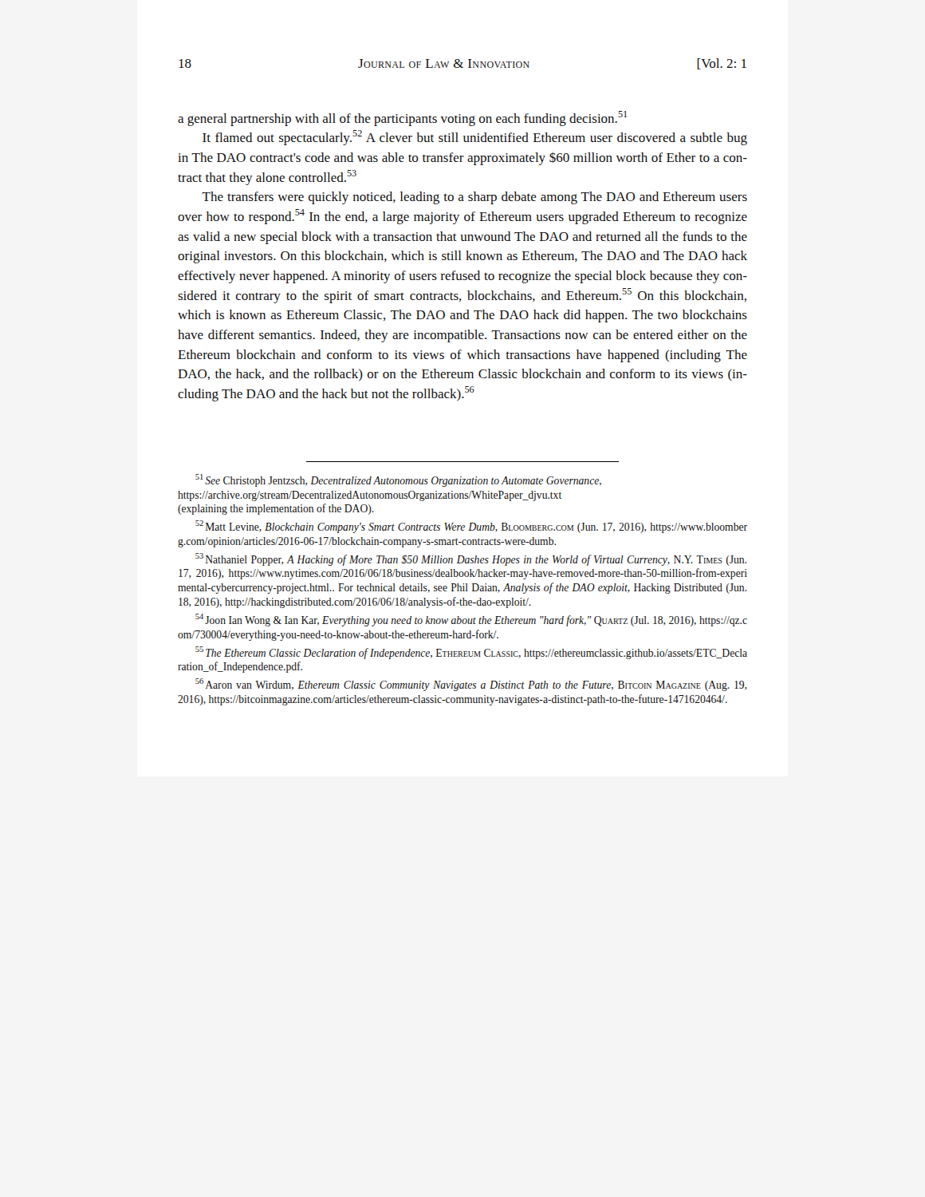18 Journal of Law & Innovation [Vol. 2: 1
a general partnership with all of the participants voting on each funding decision.51
It flamed out spectacularly.52 A clever but still unidentified Ethereum user discovered a subtle bug in The DAO contract's code and was able to transfer approximately $60 million worth of Ether to a contract that they alone controlled.53
The transfers were quickly noticed, leading to a sharp debate among The DAO and Ethereum users over how to respond.54 In the end, a large majority of Ethereum users upgraded Ethereum to recognize as valid a new special block with a transaction that unwound The DAO and returned all the funds to the original investors. On this blockchain, which is still known as Ethereum, The DAO and The DAO hack effectively never happened. A minority of users refused to recognize the special block because they considered it contrary to the spirit of smart contracts, blockchains, and Ethereum.55 On this blockchain, which is known as Ethereum Classic, The DAO and The DAO hack did happen. The two blockchains have different semantics. Indeed, they are incompatible. Transactions now can be entered either on the Ethereum blockchain and conform to its views of which transactions have happened (including The DAO, the hack, and the rollback) or on the Ethereum Classic blockchain and conform to its views (including The DAO and the hack but not the rollback).56
See Christoph Jentzsch, Decentralized Autonomous Organization to Automate Governance, https://archive.org/stream/DecentralizedAutonomousOrganizations/WhitePaper_djvu.txt (explaining the implementation of the DAO).
Matt Levine, Blockchain Company's Smart Contracts Were Dumb, Bloomberg.com (Jun. 17, 2016), https://www.bloomberg.com/opinion/articles/2016-06-17/blockchain-company-s-smart-contracts-were-dumb.
Nathaniel Popper, A Hacking of More Than $50 Million Dashes Hopes in the World of Virtual Currency, N.Y. Times (Jun. 17, 2016), https://www.nytimes.com/2016/06/18/business/dealbook/hacker-may-have-removed-more-than-50-million-from-experimental-cybercurrency-project.html.. For technical details, see Phil Daian, Analysis of the DAO exploit, Hacking Distributed (Jun. 18, 2016), http://hackingdistributed.com/2016/06/18/analysis-of-the-dao-exploit/.
Joon Ian Wong & Ian Kar, Everything you need to know about the Ethereum "hard fork," Quartz (Jul. 18, 2016), https://qz.com/730004/everything-you-need-to-know-about-the-ethereum-hard-fork/.
The Ethereum Classic Declaration of Independence, Ethereum Classic, https://ethereumclassic.github.io/assets/ETC_Declaration_of_Independence.pdf.
Aaron van Wirdum, Ethereum Classic Community Navigates a Distinct Path to the Future, Bitcoin Magazine (Aug. 19, 2016), https://bitcoinmagazine.com/articles/ethereum-classic-community-navigates-a-distinct-path-to-the-future-1471620464/.